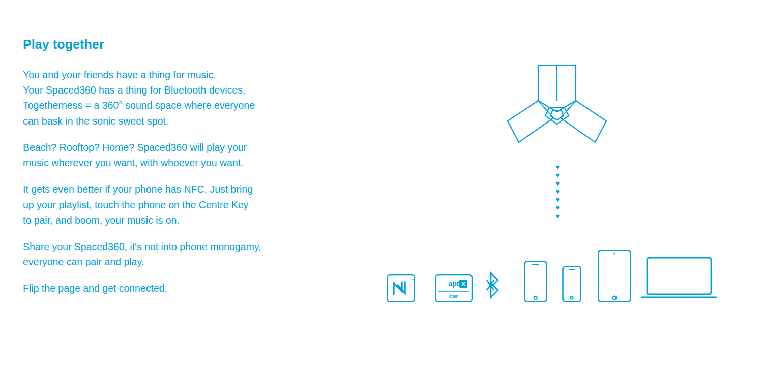Play together
You and your friends have a thing for music.
Your Spaced360 has a thing for Bluetooth devices.
Togetherness = a 360° sound space where everyone
can bask in the sonic sweet spot.
Beach? Rooftop? Home? Spaced360 will play your
music wherever you want, with whoever you want.
It gets even better if your phone has NFC. Just bring
up your playlist, touch the phone on the Centre Key
to pair, and boom, your music is on.
Share your Spaced360, it's not into phone monogamy,
everyone can pair and play.
Flip the page and get connected.
♥♥♥♥♥♥♥
™
apt X csr